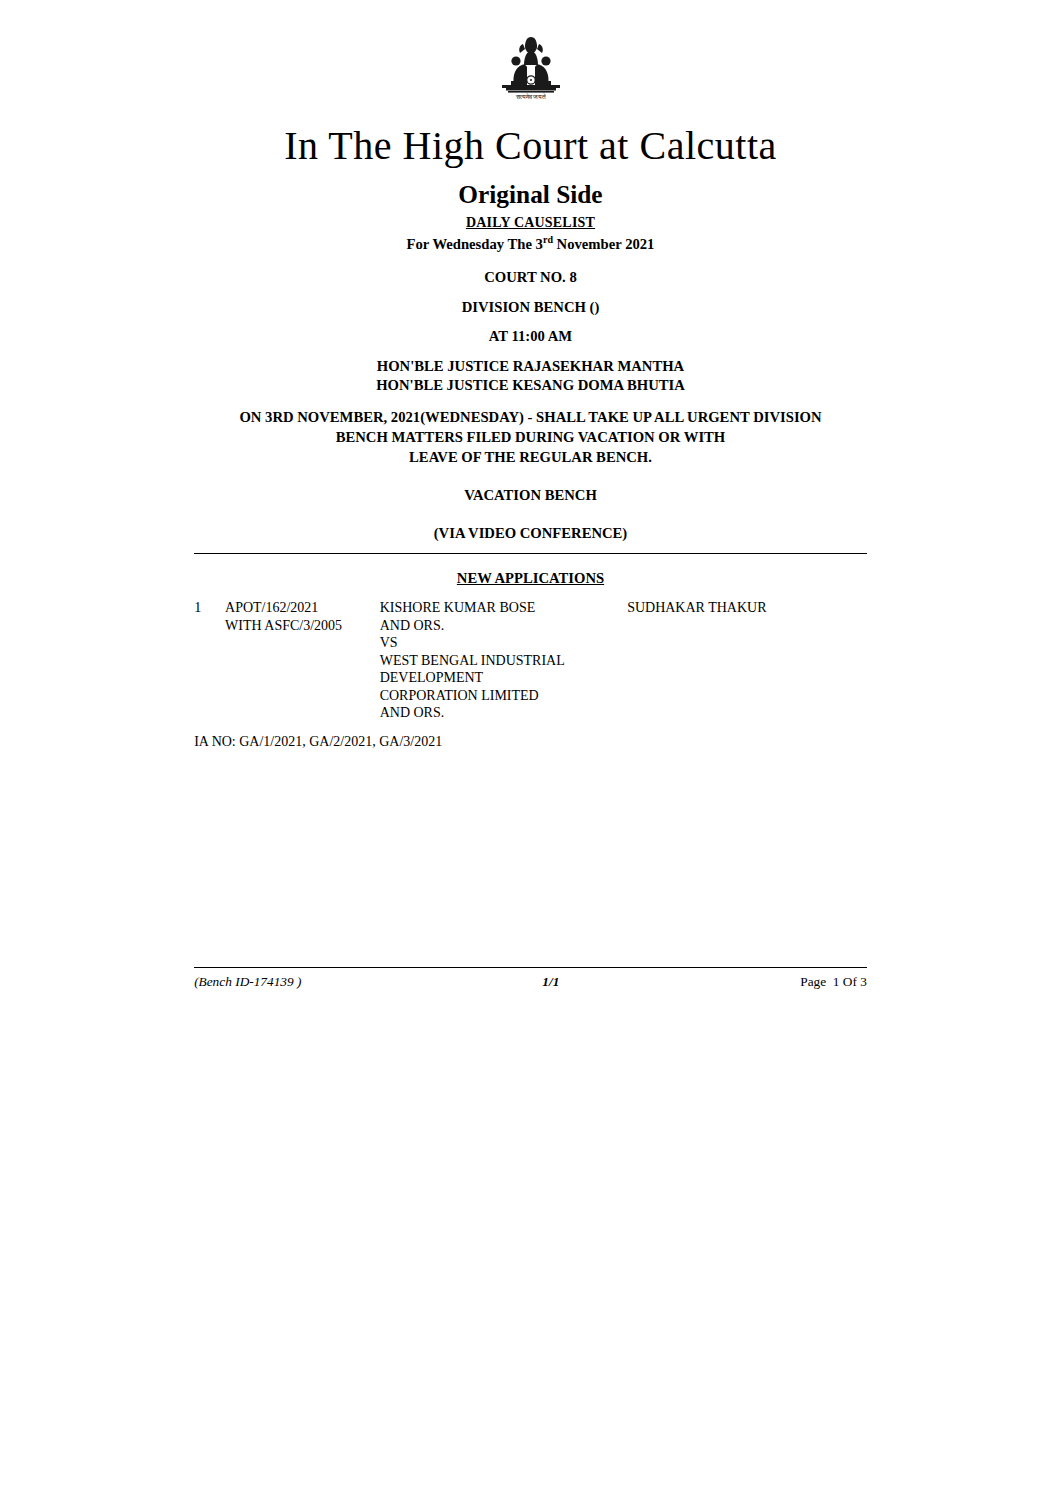सत्यमेव जयते
In The High Court at Calcutta
Original Side
DAILY CAUSELIST
For Wednesday The 3rd November 2021
COURT NO. 8
DIVISION BENCH ()
AT 11:00 AM
HON'BLE JUSTICE RAJASEKHAR MANTHA
HON'BLE JUSTICE KESANG DOMA BHUTIA
ON 3RD NOVEMBER, 2021(WEDNESDAY) - SHALL TAKE UP ALL URGENT DIVISION
BENCH MATTERS FILED DURING VACATION OR WITH
LEAVE OF THE REGULAR BENCH.
VACATION BENCH
(VIA VIDEO CONFERENCE)
NEW APPLICATIONS
| 1 | APOT/162/2021 WITH ASFC/3/2005 | KISHORE KUMAR BOSE AND ORS. VS WEST BENGAL INDUSTRIAL DEVELOPMENT CORPORATION LIMITED AND ORS. | SUDHAKAR THAKUR |
IA NO: GA/1/2021, GA/2/2021, GA/3/2021
(Bench ID-174139 )
1/1
Page 1 Of 3